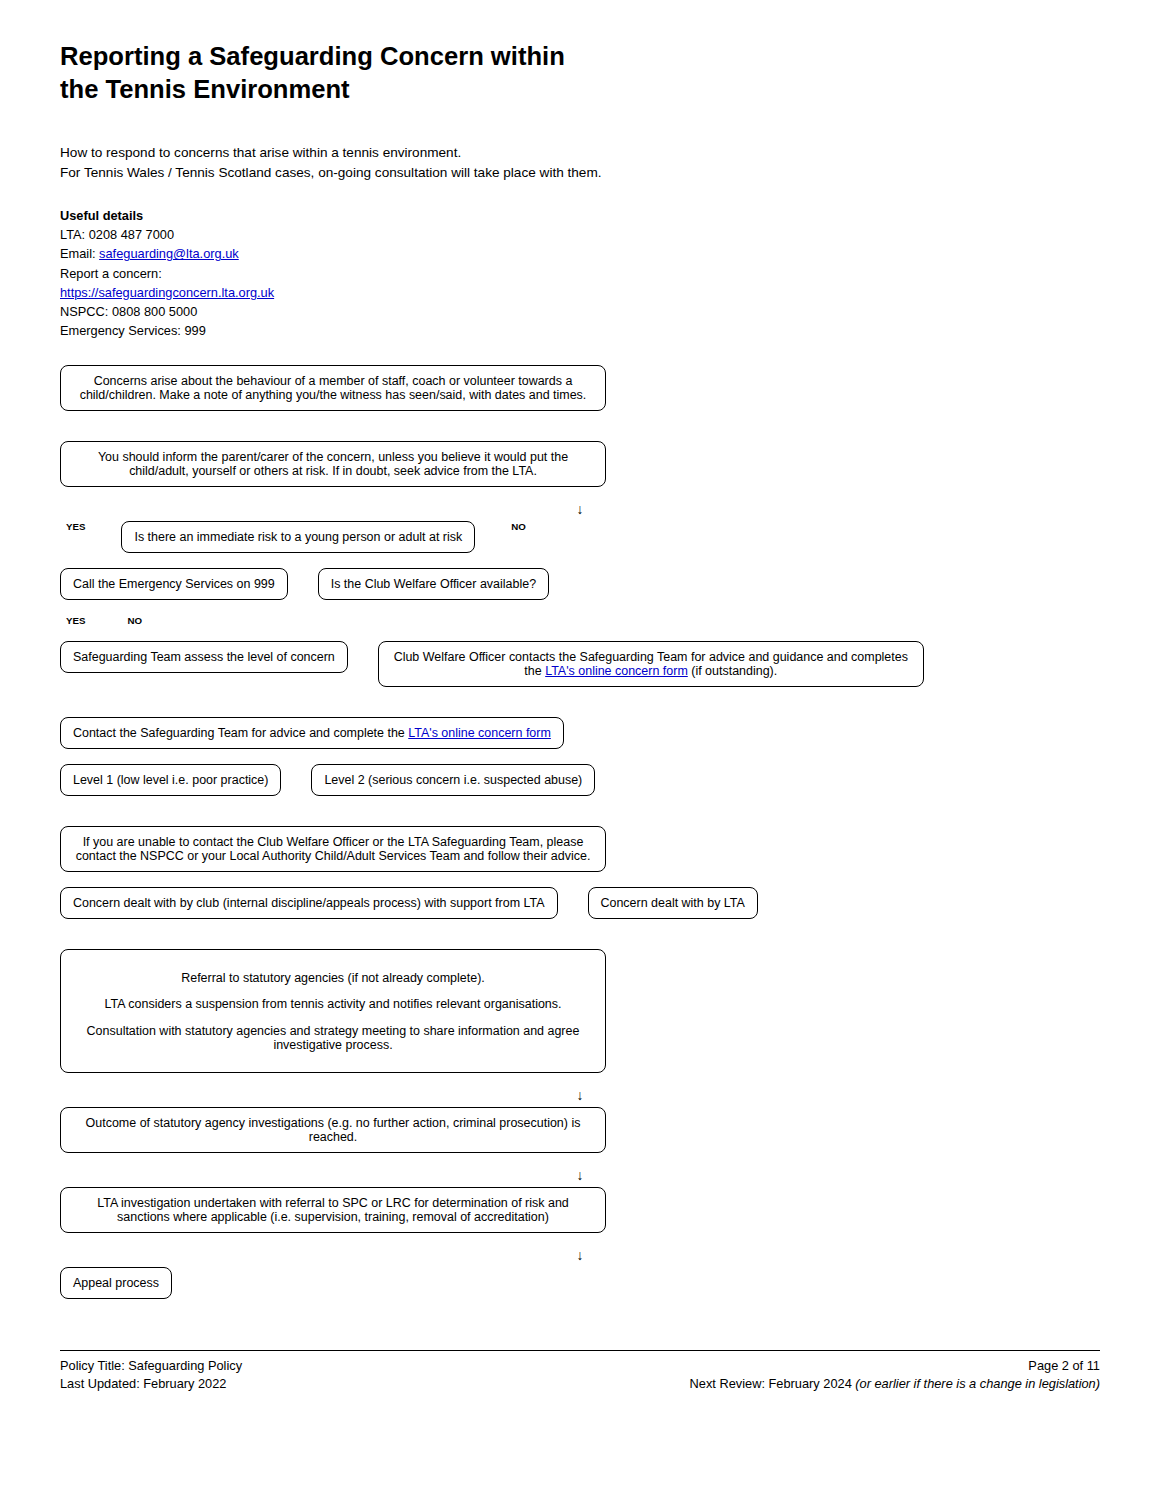Reporting a Safeguarding Concern within
the Tennis Environment
How to respond to concerns that arise within a tennis environment.
For Tennis Wales / Tennis Scotland cases, on-going consultation will take place with them.
Useful details
LTA: 0208 487 7000
Email: safeguarding@lta.org.uk
Report a concern:
https://safeguardingconcern.lta.org.uk
NSPCC: 0808 800 5000
Emergency Services: 999
Concerns arise about the behaviour of a member of staff, coach or volunteer towards a child/children. Make a note of anything you/the witness has seen/said, with dates and times.
You should inform the parent/carer of the concern, unless you believe it would put the child/adult, yourself or others at risk. If in doubt, seek advice from the LTA.
↓
YES
Is there an immediate risk to a young person or adult at risk
NO
Call the Emergency Services on 999
Is the Club Welfare Officer available?
YES NO
Safeguarding Team assess the level of concern
Club Welfare Officer contacts the Safeguarding Team for advice and guidance and completes the LTA's online concern form (if outstanding).
Contact the Safeguarding Team for advice and complete the LTA's online concern form
Level 1 (low level i.e. poor practice)
Level 2 (serious concern i.e. suspected abuse)
If you are unable to contact the Club Welfare Officer or the LTA Safeguarding Team, please contact the NSPCC or your Local Authority Child/Adult Services Team and follow their advice.
Concern dealt with by club (internal discipline/appeals process) with support from LTA
Concern dealt with by LTA
Referral to statutory agencies (if not already complete).
LTA considers a suspension from tennis activity and notifies relevant organisations.
Consultation with statutory agencies and strategy meeting to share information and agree investigative process.
↓
Outcome of statutory agency investigations (e.g. no further action, criminal prosecution) is reached.
↓
LTA investigation undertaken with referral to SPC or LRC for determination of risk and sanctions where applicable (i.e. supervision, training, removal of accreditation)
↓
Appeal process
Policy Title: Safeguarding Policy
Last Updated: February 2022
Page 2 of 11
Next Review: February 2024 (or earlier if there is a change in legislation)